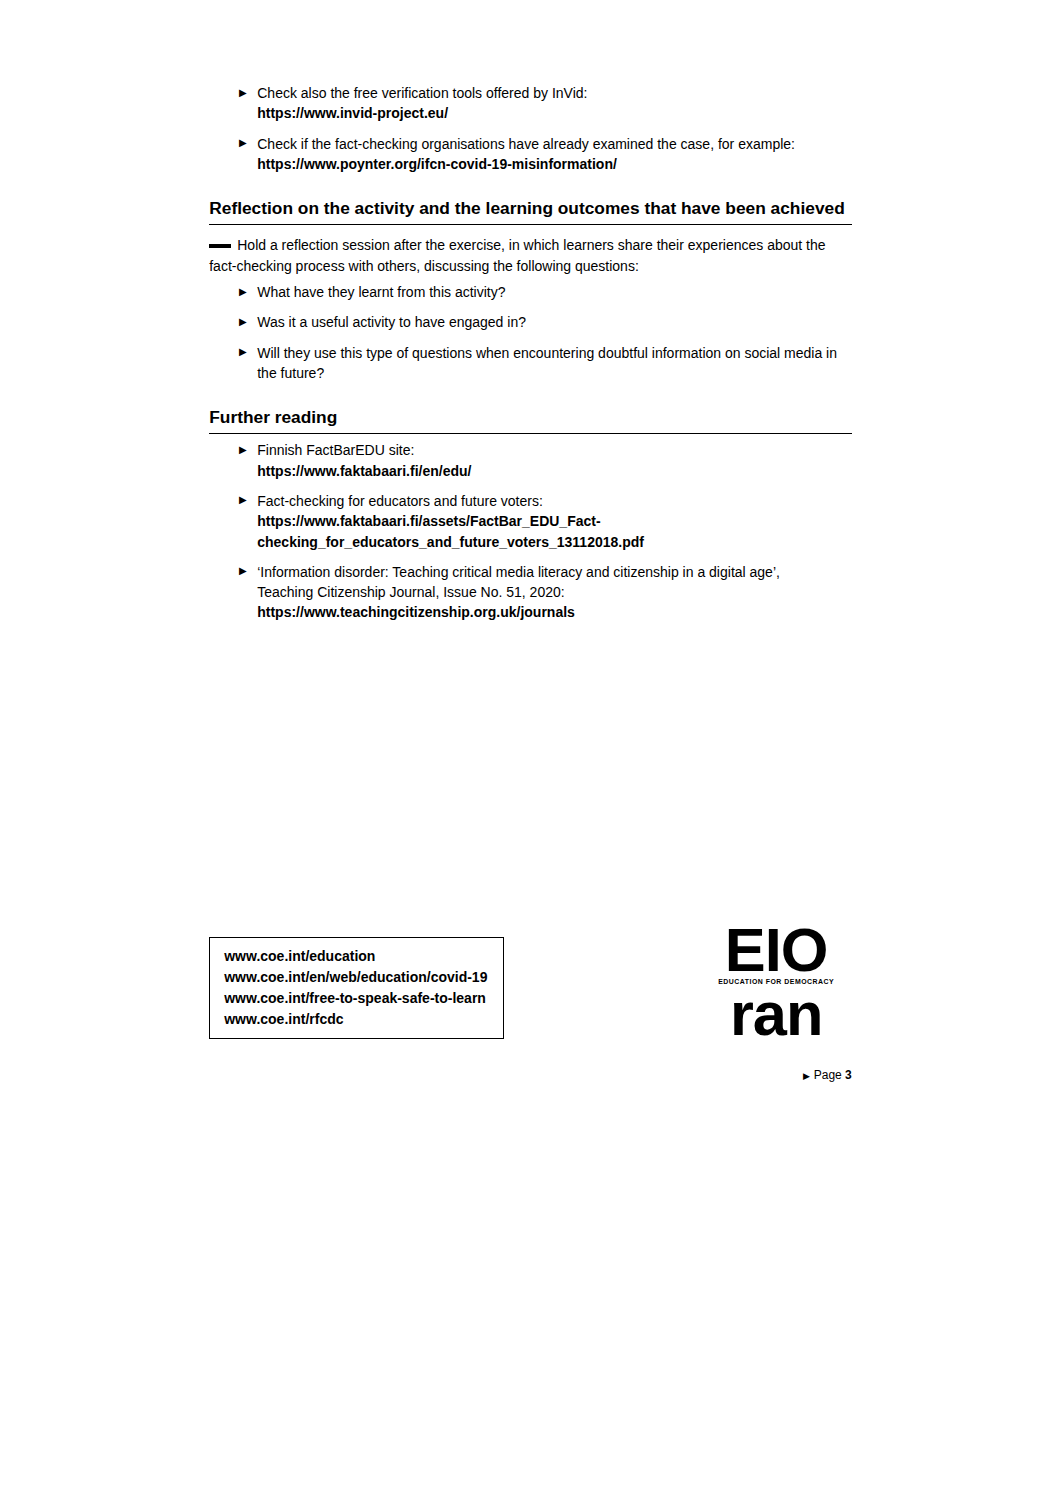Check also the free verification tools offered by InVid:
https://www.invid-project.eu/
Check if the fact-checking organisations have already examined the case, for example:
https://www.poynter.org/ifcn-covid-19-misinformation/
Reflection on the activity and the learning outcomes that have been achieved
Hold a reflection session after the exercise, in which learners share their experiences about the fact-checking process with others, discussing the following questions:
What have they learnt from this activity?
Was it a useful activity to have engaged in?
Will they use this type of questions when encountering doubtful information on social media in the future?
Further reading
Finnish FactBarEDU site:
https://www.faktabaari.fi/en/edu/
Fact-checking for educators and future voters:
https://www.faktabaari.fi/assets/FactBar_EDU_Fact-checking_for_educators_and_future_voters_13112018.pdf
‘Information disorder: Teaching critical media literacy and citizenship in a digital age’,
Teaching Citizenship Journal, Issue No. 51, 2020:
https://www.teachingcitizenship.org.uk/journals
www.coe.int/education
www.coe.int/en/web/education/covid-19
www.coe.int/free-to-speak-safe-to-learn
www.coe.int/rfcdc
EIO
EDUCATION FOR DEMOCRACY
ran
▶ Page 3